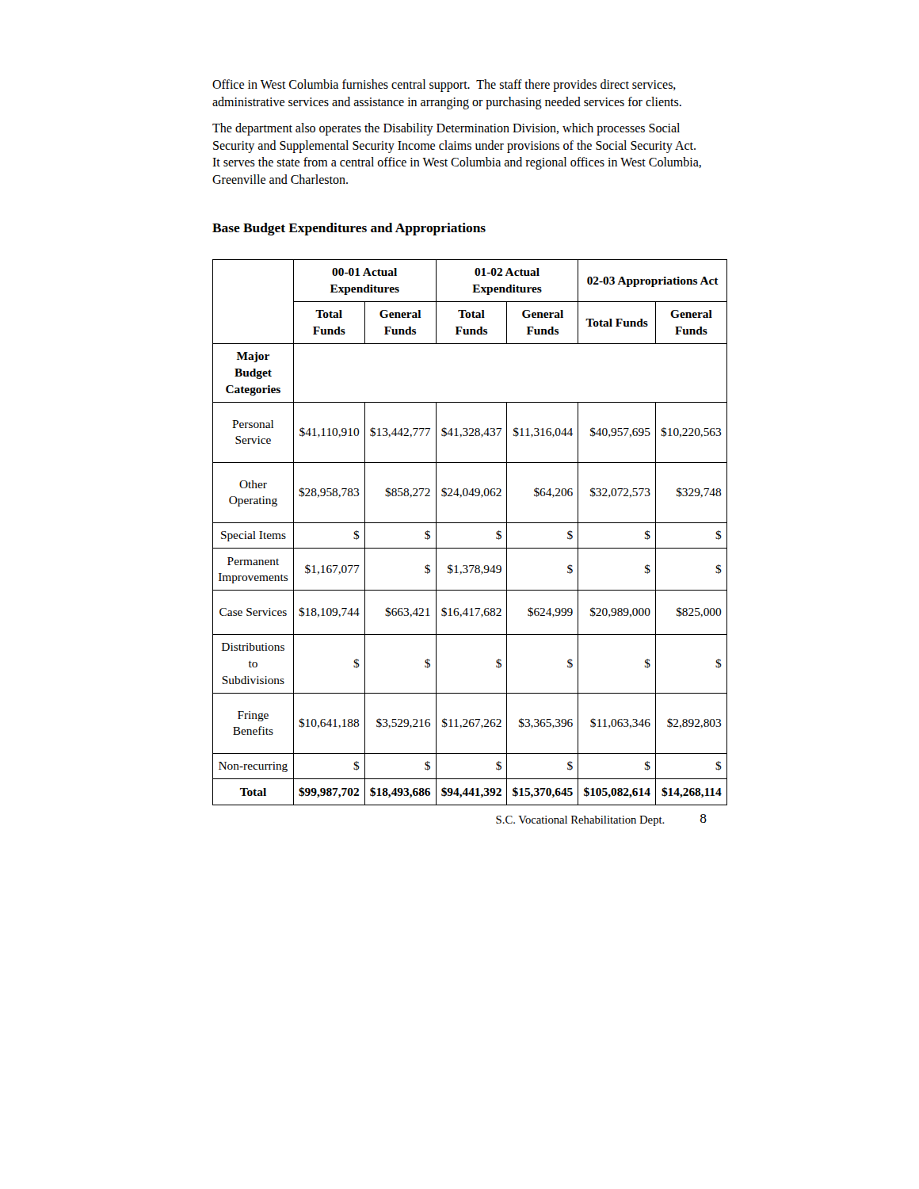Office in West Columbia furnishes central support. The staff there provides direct services, administrative services and assistance in arranging or purchasing needed services for clients.
The department also operates the Disability Determination Division, which processes Social Security and Supplemental Security Income claims under provisions of the Social Security Act. It serves the state from a central office in West Columbia and regional offices in West Columbia, Greenville and Charleston.
Base Budget Expenditures and Appropriations
| | 00-01 Actual Expenditures | 01-02 Actual Expenditures | 02-03 Appropriations Act |
| --- | --- | --- | --- |
| Total Funds | General Funds | Total Funds | General Funds | Total Funds | General Funds |
| Major Budget Categories | |
| Personal Service | $41,110,910 | $13,442,777 | $41,328,437 | $11,316,044 | $40,957,695 | $10,220,563 |
| Other Operating | $28,958,783 | $858,272 | $24,049,062 | $64,206 | $32,072,573 | $329,748 |
| Special Items | $ | $ | $ | $ | $ | $ |
| Permanent Improvements | $1,167,077 | $ | $1,378,949 | $ | $ | $ |
| Case Services | $18,109,744 | $663,421 | $16,417,682 | $624,999 | $20,989,000 | $825,000 |
| Distributions to Subdivisions | $ | $ | $ | $ | $ | $ |
| Fringe Benefits | $10,641,188 | $3,529,216 | $11,267,262 | $3,365,396 | $11,063,346 | $2,892,803 |
| Non-recurring | $ | $ | $ | $ | $ | $ |
| Total | $99,987,702 | $18,493,686 | $94,441,392 | $15,370,645 | $105,082,614 | $14,268,114 |
S.C. Vocational Rehabilitation Dept.
8